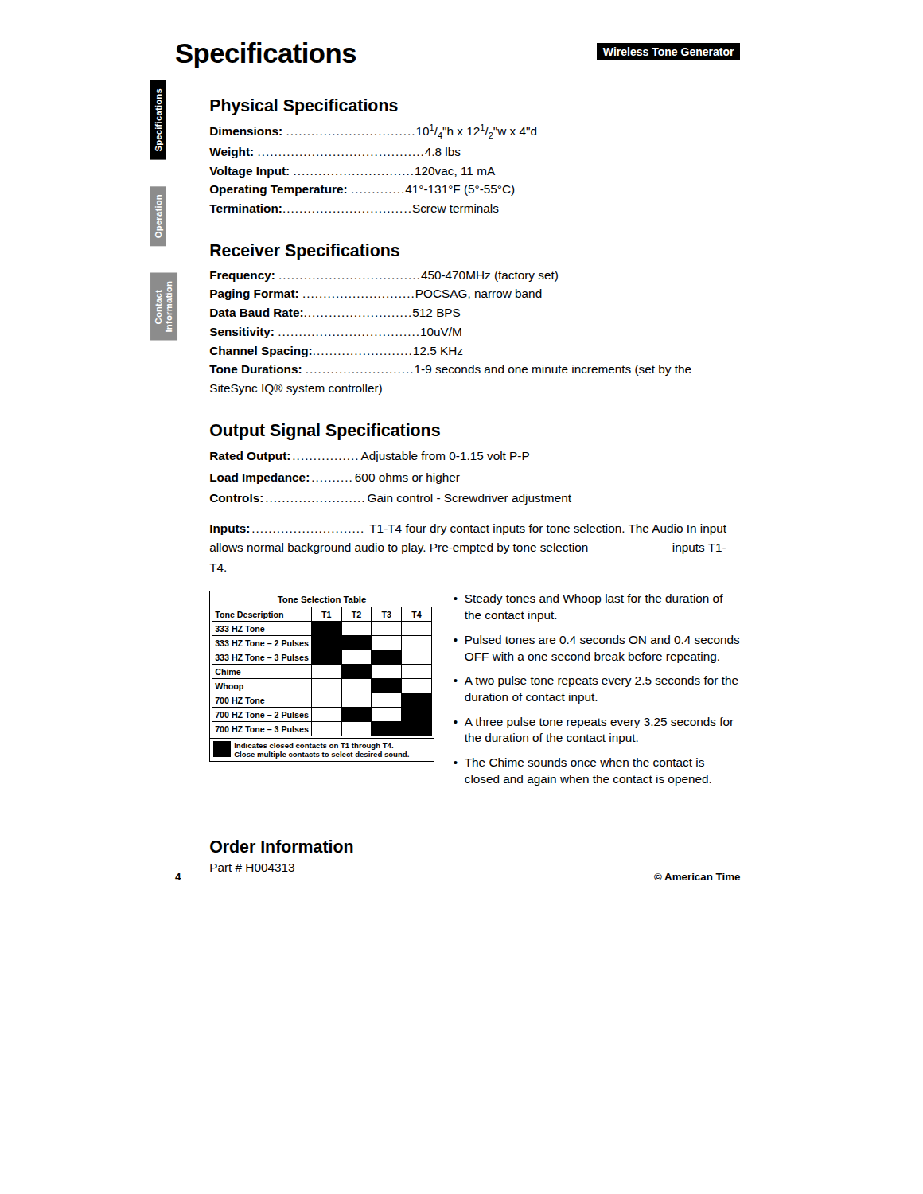Specifications
Wireless Tone Generator
Specifications
Operation
Contact
Information
Physical Specifications
Dimensions: ............................... 101/4"h x 121/2"w x 4"d Weight: ........................................ 4.8 lbs Voltage Input: ............................. 120vac, 11 mA Operating Temperature: ............. 41°-131°F (5°-55°C) Termination:............................... Screw terminals
Receiver Specifications
Frequency: .................................. 450-470MHz (factory set) Paging Format: ........................... POCSAG, narrow band Data Baud Rate:.......................... 512 BPS Sensitivity: .................................. 10uV/M Channel Spacing:........................ 12.5 KHz Tone Durations: .......................... 1-9 seconds and one minute increments (set by the SiteSync IQ® system controller)
Output Signal Specifications
Rated Output:................ Adjustable from 0-1.15 volt P-P
Load Impedance:.......... 600 ohms or higher
Controls:........................ Gain control - Screwdriver adjustment
Inputs:........................... T1-T4 four dry contact inputs for tone selection. The Audio In input allows normal background audio to play. Pre-empted by tone selection inputs T1-T4.
Tone Selection Table
| Tone Description | T1 | T2 | T3 | T4 |
| --- | --- | --- | --- | --- |
| 333 HZ Tone | | | | |
| 333 HZ Tone – 2 Pulses | | | | |
| 333 HZ Tone – 3 Pulses | | | | |
| Chime | | | | |
| Whoop | | | | |
| 700 HZ Tone | | | | |
| 700 HZ Tone – 2 Pulses | | | | |
| 700 HZ Tone – 3 Pulses | | | | |
Indicates closed contacts on T1 through T4.
Close multiple contacts to select desired sound.
Steady tones and Whoop last for the duration of the contact input.
Pulsed tones are 0.4 seconds ON and 0.4 seconds OFF with a one second break before repeating.
A two pulse tone repeats every 2.5 seconds for the duration of contact input.
A three pulse tone repeats every 3.25 seconds for the duration of the contact input.
The Chime sounds once when the contact is closed and again when the contact is opened.
Order Information
Part # H004313
4 © American Time